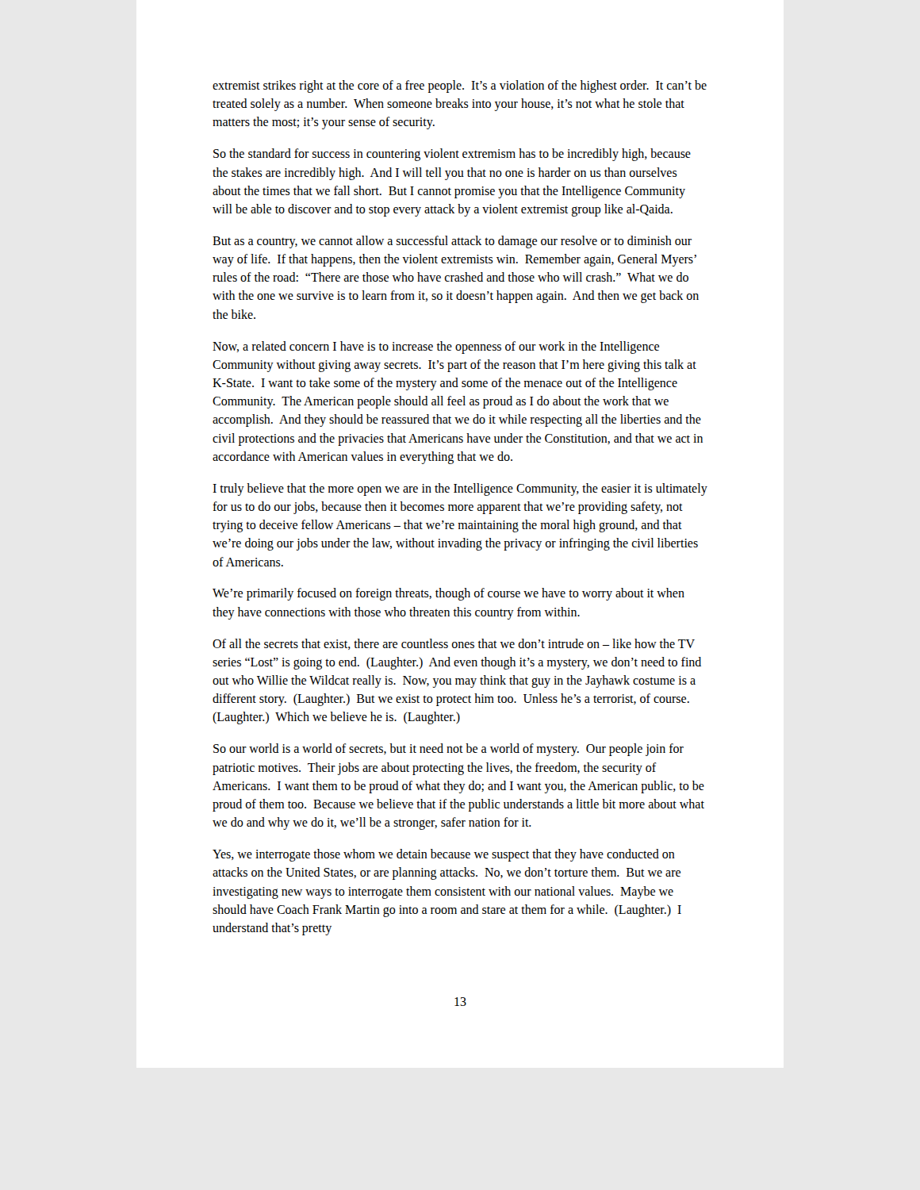extremist strikes right at the core of a free people. It’s a violation of the highest order. It can’t be treated solely as a number. When someone breaks into your house, it’s not what he stole that matters the most; it’s your sense of security.
So the standard for success in countering violent extremism has to be incredibly high, because the stakes are incredibly high. And I will tell you that no one is harder on us than ourselves about the times that we fall short. But I cannot promise you that the Intelligence Community will be able to discover and to stop every attack by a violent extremist group like al-Qaida.
But as a country, we cannot allow a successful attack to damage our resolve or to diminish our way of life. If that happens, then the violent extremists win. Remember again, General Myers’ rules of the road: “There are those who have crashed and those who will crash.” What we do with the one we survive is to learn from it, so it doesn’t happen again. And then we get back on the bike.
Now, a related concern I have is to increase the openness of our work in the Intelligence Community without giving away secrets. It’s part of the reason that I’m here giving this talk at K-State. I want to take some of the mystery and some of the menace out of the Intelligence Community. The American people should all feel as proud as I do about the work that we accomplish. And they should be reassured that we do it while respecting all the liberties and the civil protections and the privacies that Americans have under the Constitution, and that we act in accordance with American values in everything that we do.
I truly believe that the more open we are in the Intelligence Community, the easier it is ultimately for us to do our jobs, because then it becomes more apparent that we’re providing safety, not trying to deceive fellow Americans – that we’re maintaining the moral high ground, and that we’re doing our jobs under the law, without invading the privacy or infringing the civil liberties of Americans.
We’re primarily focused on foreign threats, though of course we have to worry about it when they have connections with those who threaten this country from within.
Of all the secrets that exist, there are countless ones that we don’t intrude on – like how the TV series “Lost” is going to end. (Laughter.) And even though it’s a mystery, we don’t need to find out who Willie the Wildcat really is. Now, you may think that guy in the Jayhawk costume is a different story. (Laughter.) But we exist to protect him too. Unless he’s a terrorist, of course. (Laughter.) Which we believe he is. (Laughter.)
So our world is a world of secrets, but it need not be a world of mystery. Our people join for patriotic motives. Their jobs are about protecting the lives, the freedom, the security of Americans. I want them to be proud of what they do; and I want you, the American public, to be proud of them too. Because we believe that if the public understands a little bit more about what we do and why we do it, we’ll be a stronger, safer nation for it.
Yes, we interrogate those whom we detain because we suspect that they have conducted on attacks on the United States, or are planning attacks. No, we don’t torture them. But we are investigating new ways to interrogate them consistent with our national values. Maybe we should have Coach Frank Martin go into a room and stare at them for a while. (Laughter.) I understand that’s pretty
13